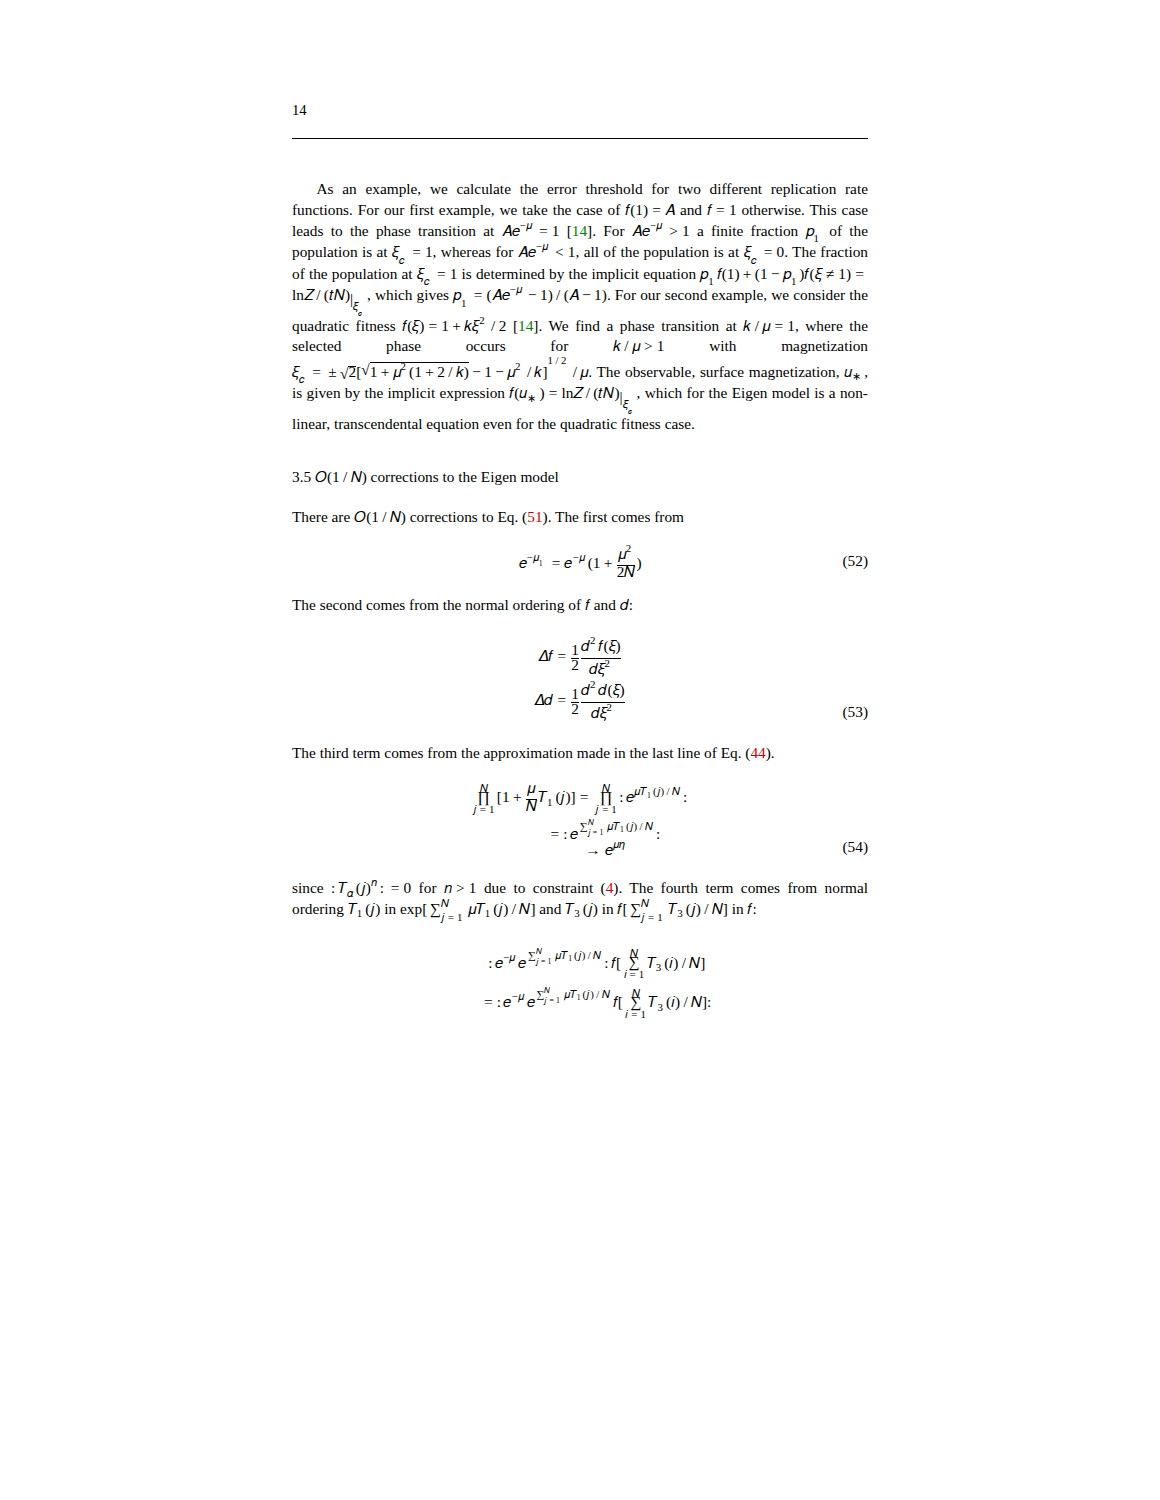14
As an example, we calculate the error threshold for two different replication rate functions. For our first example, we take the case of f(1)=A and f=1 otherwise. This case leads to the phase transition at Ae−μ=1 [14]. For Ae−μ>1 a finite fraction p1 of the population is at ξc=1, whereas for Ae−μ<1, all of the population is at ξc=0. The fraction of the population at ξc=1 is determined by the implicit equation p1f(1)+(1−p1)f(ξ≠1)= lnZ/(tN)|ξc, which gives p1=(Ae−μ−1)/(A−1). For our second example, we consider the quadratic fitness f(ξ)=1+kξ2/2 [14]. We find a phase transition at k/μ=1, where the selected phase occurs for k/μ>1 with magnetization ξc=±2[1+μ2(1+2/k)−1−μ2/k]1/2/μ. The observable, surface magnetization, u∗, is given by the implicit expression f(u∗)=lnZ/(tN)|ξc, which for the Eigen model is a non-linear, transcendental equation even for the quadratic fitness case.
3.5 O(1/N) corrections to the Eigen model
There are O(1/N) corrections to Eq. (51). The first comes from
e−μ1 = e−μ (1+μ22N) (52)
The second comes from the normal ordering of f and d:
Δf=12d2f(ξ)dξ2
Δd=12d2d(ξ)dξ2
(53)
The third term comes from the approximation made in the last line of Eq. (44).
∏j=1N [1+μNT1(j)] = ∏j=1N :eμT1(j)/N:
=:e∑j=1NμT1(j)/N:
→eμη
(54)
since :Tα(j)n:=0 for n>1 due to constraint (4). The fourth term comes from normal ordering T1(j) in exp[∑j=1NμT1(j)/N] and T3(j) in f[∑j=1NT3(j)/N] in f:
:e−μe∑j=1NμT1(j)/N:f [∑i=1NT3(i)/N]
=:e−μe∑j=1NμT1(j)/Nf [∑i=1NT3(i)/N]: